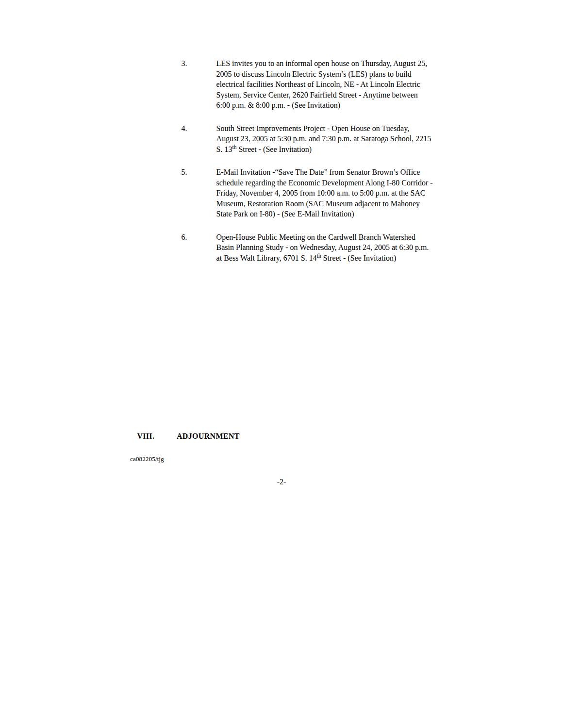3. LES invites you to an informal open house on Thursday, August 25, 2005 to discuss Lincoln Electric System’s (LES) plans to build electrical facilities Northeast of Lincoln, NE - At Lincoln Electric System, Service Center, 2620 Fairfield Street - Anytime between 6:00 p.m. & 8:00 p.m. - (See Invitation)
4. South Street Improvements Project - Open House on Tuesday, August 23, 2005 at 5:30 p.m. and 7:30 p.m. at Saratoga School, 2215 S. 13th Street - (See Invitation)
5. E-Mail Invitation -“Save The Date” from Senator Brown’s Office schedule regarding the Economic Development Along I-80 Corridor - Friday, November 4, 2005 from 10:00 a.m. to 5:00 p.m. at the SAC Museum, Restoration Room (SAC Museum adjacent to Mahoney State Park on I-80) - (See E-Mail Invitation)
6. Open-House Public Meeting on the Cardwell Branch Watershed Basin Planning Study - on Wednesday, August 24, 2005 at 6:30 p.m. at Bess Walt Library, 6701 S. 14th Street - (See Invitation)
VIII. ADJOURNMENT
ca082205/tjg
-2-